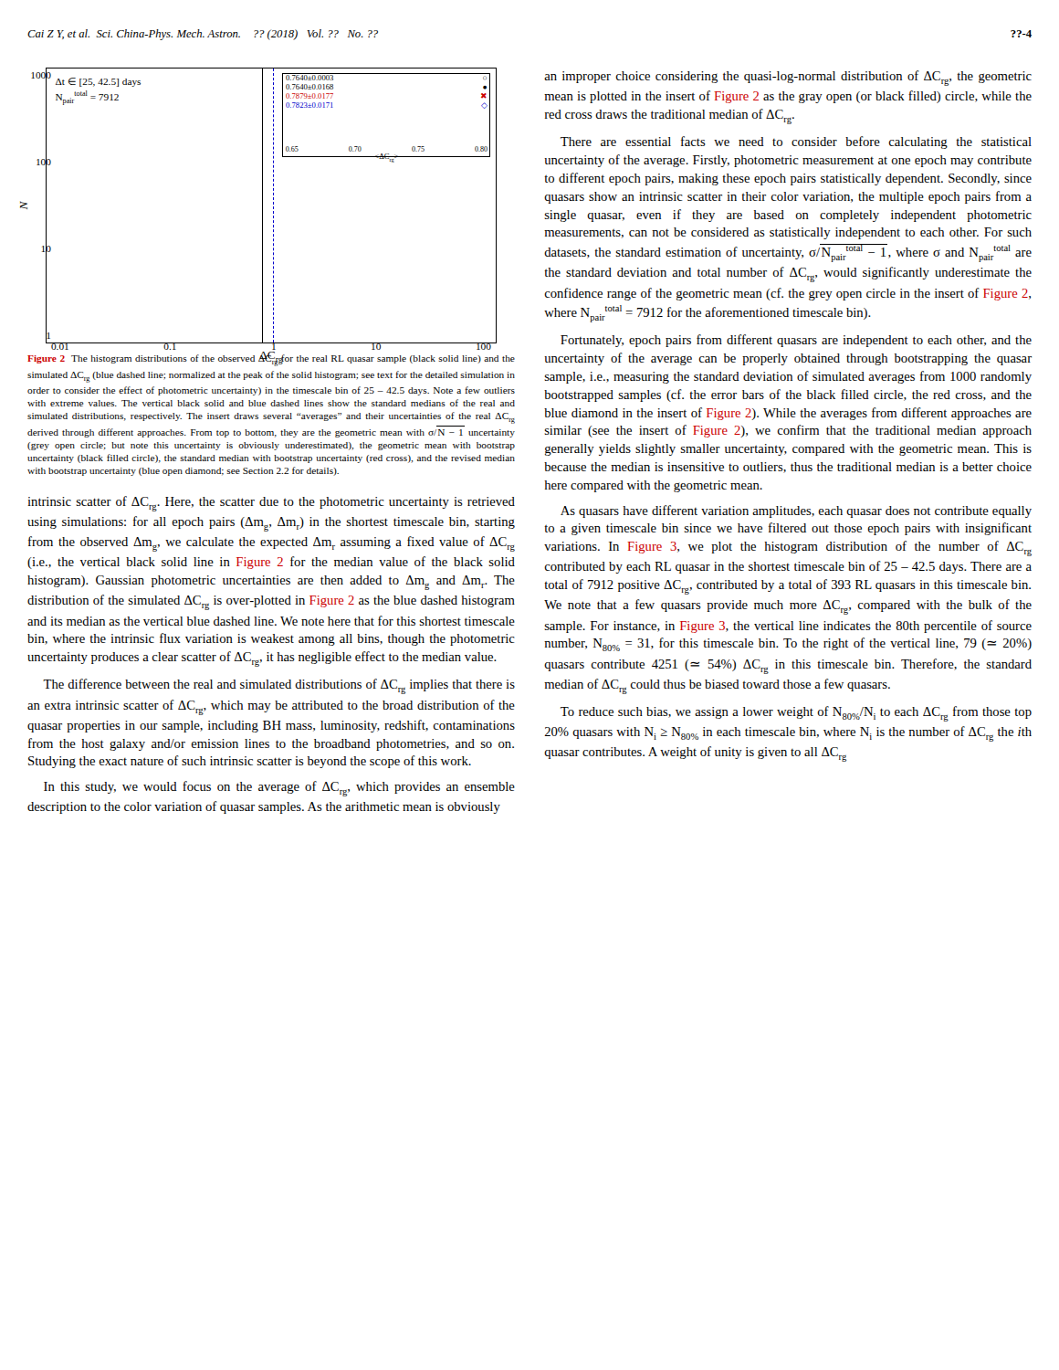Cai Z Y, et al. Sci. China-Phys. Mech. Astron. ?? (2018) Vol. ?? No. ??
??-4
N
1000 100 10 1
Δt ∈ [25, 42.5] days
Npairtotal = 7912
0.7640±0.0003○
0.7640±0.0168●
0.7879±0.0177✖
0.7823±0.0171◇
0.650.700.750.80
<ΔCrg>
0.010.1110100
ΔCrg
Figure 2 The histogram distributions of the observed ΔCrg for the real RL quasar sample (black solid line) and the simulated ΔCrg (blue dashed line; normalized at the peak of the solid histogram; see text for the detailed simulation in order to consider the effect of photometric uncertainty) in the timescale bin of 25 – 42.5 days. Note a few outliers with extreme values. The vertical black solid and blue dashed lines show the standard medians of the real and simulated distributions, respectively. The insert draws several “averages” and their uncertainties of the real ΔCrg derived through different approaches. From top to bottom, they are the geometric mean with σ/N − 1 uncertainty (grey open circle; but note this uncertainty is obviously underestimated), the geometric mean with bootstrap uncertainty (black filled circle), the standard median with bootstrap uncertainty (red cross), and the revised median with bootstrap uncertainty (blue open diamond; see Section 2.2 for details).
intrinsic scatter of ΔCrg. Here, the scatter due to the photometric uncertainty is retrieved using simulations: for all epoch pairs (Δmg, Δmr) in the shortest timescale bin, starting from the observed Δmg, we calculate the expected Δmr assuming a fixed value of ΔCrg (i.e., the vertical black solid line in Figure 2 for the median value of the black solid histogram). Gaussian photometric uncertainties are then added to Δmg and Δmr. The distribution of the simulated ΔCrg is over-plotted in Figure 2 as the blue dashed histogram and its median as the vertical blue dashed line. We note here that for this shortest timescale bin, where the intrinsic flux variation is weakest among all bins, though the photometric uncertainty produces a clear scatter of ΔCrg, it has negligible effect to the median value.
The difference between the real and simulated distributions of ΔCrg implies that there is an extra intrinsic scatter of ΔCrg, which may be attributed to the broad distribution of the quasar properties in our sample, including BH mass, luminosity, redshift, contaminations from the host galaxy and/or emission lines to the broadband photometries, and so on. Studying the exact nature of such intrinsic scatter is beyond the scope of this work.
In this study, we would focus on the average of ΔCrg, which provides an ensemble description to the color variation of quasar samples. As the arithmetic mean is obviously
an improper choice considering the quasi-log-normal distribution of ΔCrg, the geometric mean is plotted in the insert of Figure 2 as the gray open (or black filled) circle, while the red cross draws the traditional median of ΔCrg.
There are essential facts we need to consider before calculating the statistical uncertainty of the average. Firstly, photometric measurement at one epoch may contribute to different epoch pairs, making these epoch pairs statistically dependent. Secondly, since quasars show an intrinsic scatter in their color variation, the multiple epoch pairs from a single quasar, even if they are based on completely independent photometric measurements, can not be considered as statistically independent to each other. For such datasets, the standard estimation of uncertainty, σ/Npairtotal − 1, where σ and Npairtotal are the standard deviation and total number of ΔCrg, would significantly underestimate the confidence range of the geometric mean (cf. the grey open circle in the insert of Figure 2, where Npairtotal = 7912 for the aforementioned timescale bin).
Fortunately, epoch pairs from different quasars are independent to each other, and the uncertainty of the average can be properly obtained through bootstrapping the quasar sample, i.e., measuring the standard deviation of simulated averages from 1000 randomly bootstrapped samples (cf. the error bars of the black filled circle, the red cross, and the blue diamond in the insert of Figure 2). While the averages from different approaches are similar (see the insert of Figure 2), we confirm that the traditional median approach generally yields slightly smaller uncertainty, compared with the geometric mean. This is because the median is insensitive to outliers, thus the traditional median is a better choice here compared with the geometric mean.
As quasars have different variation amplitudes, each quasar does not contribute equally to a given timescale bin since we have filtered out those epoch pairs with insignificant variations. In Figure 3, we plot the histogram distribution of the number of ΔCrg contributed by each RL quasar in the shortest timescale bin of 25 – 42.5 days. There are a total of 7912 positive ΔCrg, contributed by a total of 393 RL quasars in this timescale bin. We note that a few quasars provide much more ΔCrg, compared with the bulk of the sample. For instance, in Figure 3, the vertical line indicates the 80th percentile of source number, N80% = 31, for this timescale bin. To the right of the vertical line, 79 (≃ 20%) quasars contribute 4251 (≃ 54%) ΔCrg in this timescale bin. Therefore, the standard median of ΔCrg could thus be biased toward those a few quasars.
To reduce such bias, we assign a lower weight of N80%/Ni to each ΔCrg from those top 20% quasars with Ni ≥ N80% in each timescale bin, where Ni is the number of ΔCrg the ith quasar contributes. A weight of unity is given to all ΔCrg